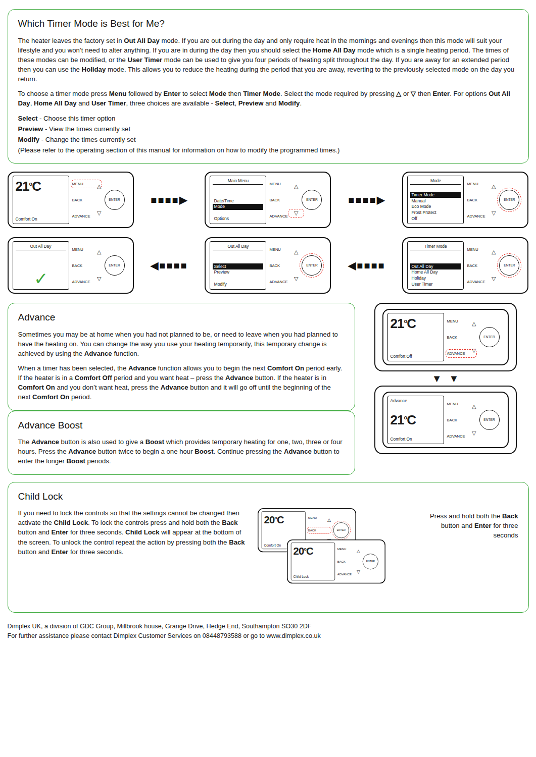Which Timer Mode is Best for Me?
The heater leaves the factory set in Out All Day mode. If you are out during the day and only require heat in the mornings and evenings then this mode will suit your lifestyle and you won’t need to alter anything. If you are in during the day then you should select the Home All Day mode which is a single heating period. The times of these modes can be modified, or the User Timer mode can be used to give you four periods of heating split throughout the day. If you are away for an extended period then you can use the Holiday mode. This allows you to reduce the heating during the period that you are away, reverting to the previously selected mode on the day you return.
To choose a timer mode press Menu followed by Enter to select Mode then Timer Mode. Select the mode required by pressing △ or ▽ then Enter. For options Out All Day, Home All Day and User Timer, three choices are available - Select, Preview and Modify.
Select - Choose this timer option
Preview - View the times currently set
Modify - Change the times currently set
(Please refer to the operating section of this manual for information on how to modify the programmed times.)
21oC
Comfort On
MENU BACK ADVANCE
ENTER
△ ▽
■■■■▶
Main Menu
Date/Time
Mode
Options
MENU BACK ADVANCE
ENTER
△ ▽
■■■■▶
Mode
Timer Mode
Manual
Eco Mode
Frost Protect
Off
MENU BACK ADVANCE
ENTER
△ ▽
Timer Mode
Out All Day
Home All Day
Holiday
User Timer
MENU BACK ADVANCE
ENTER
△ ▽
◀■■■■
Out All Day
Select
Preview
Modify
MENU BACK ADVANCE
ENTER
△ ▽
◀■■■■
Out All Day
✓
MENU BACK ADVANCE
ENTER
△ ▽
Advance
Sometimes you may be at home when you had not planned to be, or need to leave when you had planned to have the heating on. You can change the way you use your heating temporarily, this temporary change is achieved by using the Advance function.
When a timer has been selected, the Advance function allows you to begin the next Comfort On period early. If the heater is in a Comfort Off period and you want heat – press the Advance button. If the heater is in Comfort On and you don’t want heat, press the Advance button and it will go off until the beginning of the next Comfort On period.
Advance Boost
The Advance button is also used to give a Boost which provides temporary heating for one, two, three or four hours. Press the Advance button twice to begin a one hour Boost. Continue pressing the Advance button to enter the longer Boost periods.
21oC
Comfort Off
MENU BACK ADVANCE
ENTER
△ ▽
▼▼
Advance
21oC
Comfort On
MENU BACK ADVANCE
ENTER
△ ▽
Child Lock
If you need to lock the controls so that the settings cannot be changed then activate the Child Lock. To lock the controls press and hold both the Back button and Enter for three seconds. Child Lock will appear at the bottom of the screen. To unlock the control repeat the action by pressing both the Back button and Enter for three seconds.
20oC
Comfort On
MENU BACK ADVANCE
ENTER
△ ▽
20oC
Child Lock
MENU BACK ADVANCE
ENTER
△ ▽
Press and hold both the Back button and Enter for three seconds
Dimplex UK, a division of GDC Group, Millbrook house, Grange Drive, Hedge End, Southampton SO30 2DF
For further assistance please contact Dimplex Customer Services on 08448793588 or go to www.dimplex.co.uk